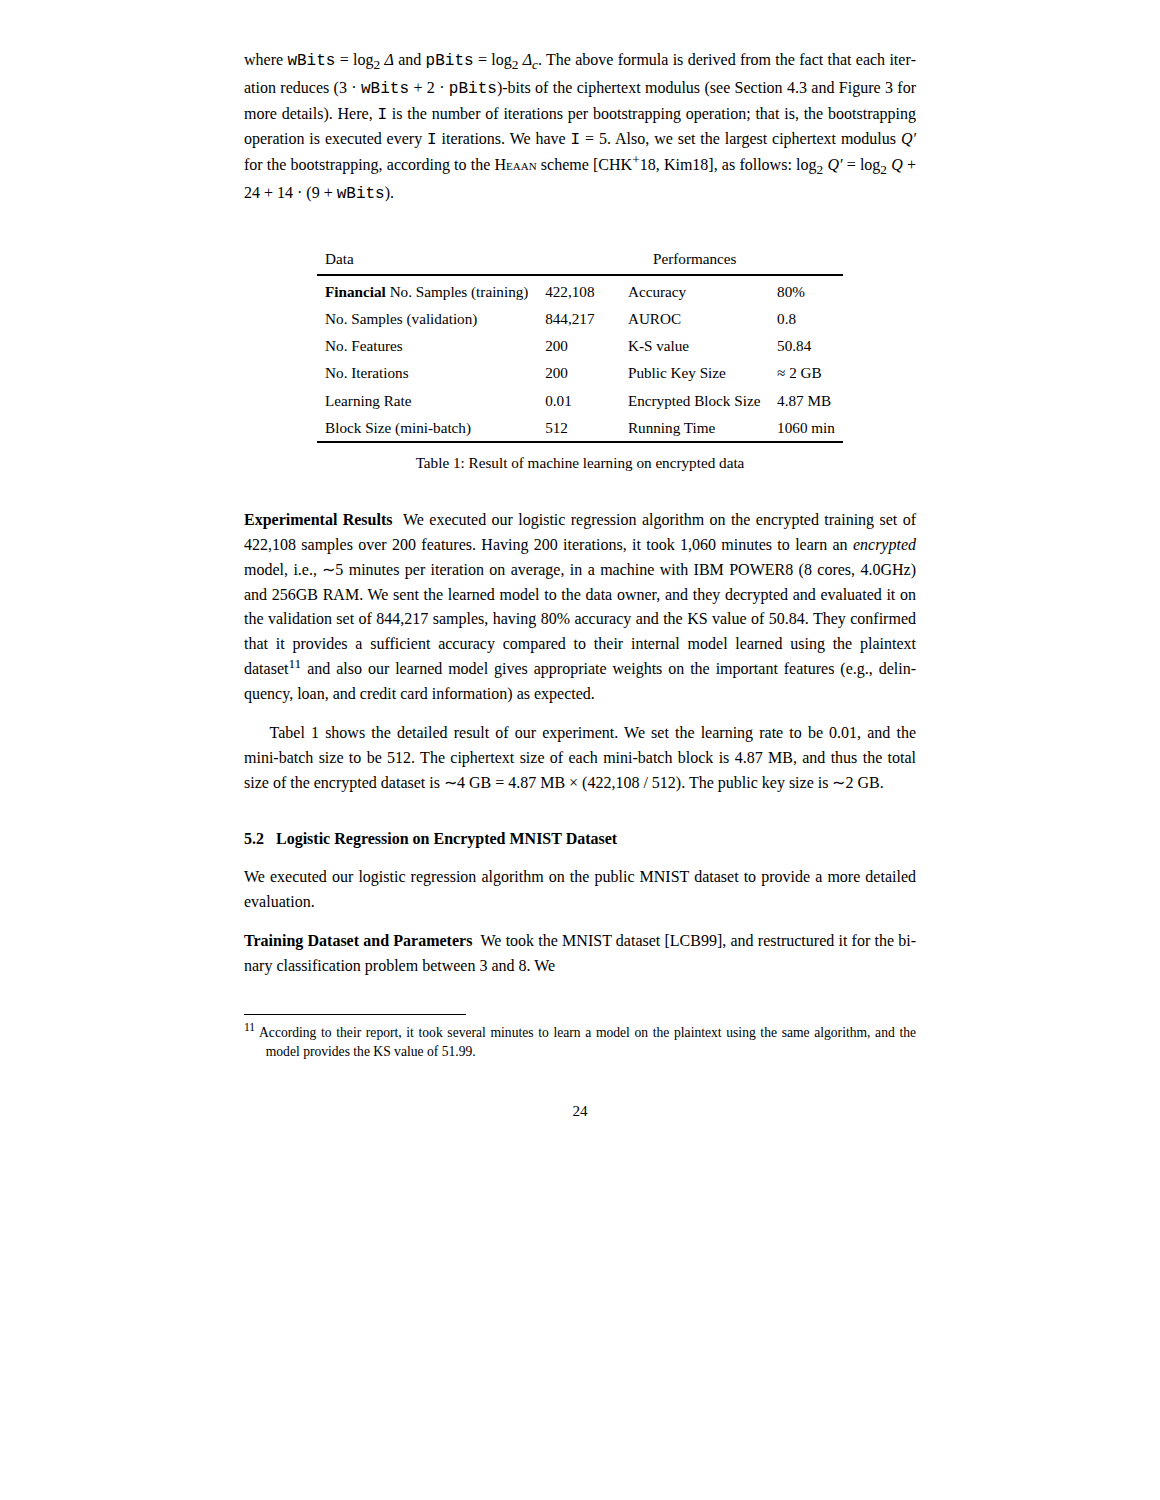where wBits = log2 Δ and pBits = log2 Δc. The above formula is derived from the fact that each iteration reduces (3 · wBits + 2 · pBits)-bits of the ciphertext modulus (see Section 4.3 and Figure 3 for more details). Here, I is the number of iterations per bootstrapping operation; that is, the bootstrapping operation is executed every I iterations. We have I = 5. Also, we set the largest ciphertext modulus Q′ for the bootstrapping, according to the Heaan scheme [CHK+18, Kim18], as follows: log2 Q′ = log2 Q + 24 + 14 · (9 + wBits).
| Data | | | Performances | |
| Financial No. Samples (training) | 422,108 | | Accuracy | 80% |
| No. Samples (validation) | 844,217 | | AUROC | 0.8 |
| No. Features | 200 | | K-S value | 50.84 |
| No. Iterations | 200 | | Public Key Size | ≈ 2 GB |
| Learning Rate | 0.01 | | Encrypted Block Size | 4.87 MB |
| Block Size (mini-batch) | 512 | | Running Time | 1060 min |
Table 1: Result of machine learning on encrypted data
Experimental Results We executed our logistic regression algorithm on the encrypted training set of 422,108 samples over 200 features. Having 200 iterations, it took 1,060 minutes to learn an encrypted model, i.e., ∼5 minutes per iteration on average, in a machine with IBM POWER8 (8 cores, 4.0GHz) and 256GB RAM. We sent the learned model to the data owner, and they decrypted and evaluated it on the validation set of 844,217 samples, having 80% accuracy and the KS value of 50.84. They confirmed that it provides a sufficient accuracy compared to their internal model learned using the plaintext dataset11 and also our learned model gives appropriate weights on the important features (e.g., delinquency, loan, and credit card information) as expected.
Tabel 1 shows the detailed result of our experiment. We set the learning rate to be 0.01, and the mini-batch size to be 512. The ciphertext size of each mini-batch block is 4.87 MB, and thus the total size of the encrypted dataset is ∼4 GB = 4.87 MB × (422,108 / 512). The public key size is ∼2 GB.
5.2 Logistic Regression on Encrypted MNIST Dataset
We executed our logistic regression algorithm on the public MNIST dataset to provide a more detailed evaluation.
Training Dataset and Parameters We took the MNIST dataset [LCB99], and restructured it for the binary classification problem between 3 and 8. We
11 According to their report, it took several minutes to learn a model on the plaintext using the same algorithm, and the model provides the KS value of 51.99.
24